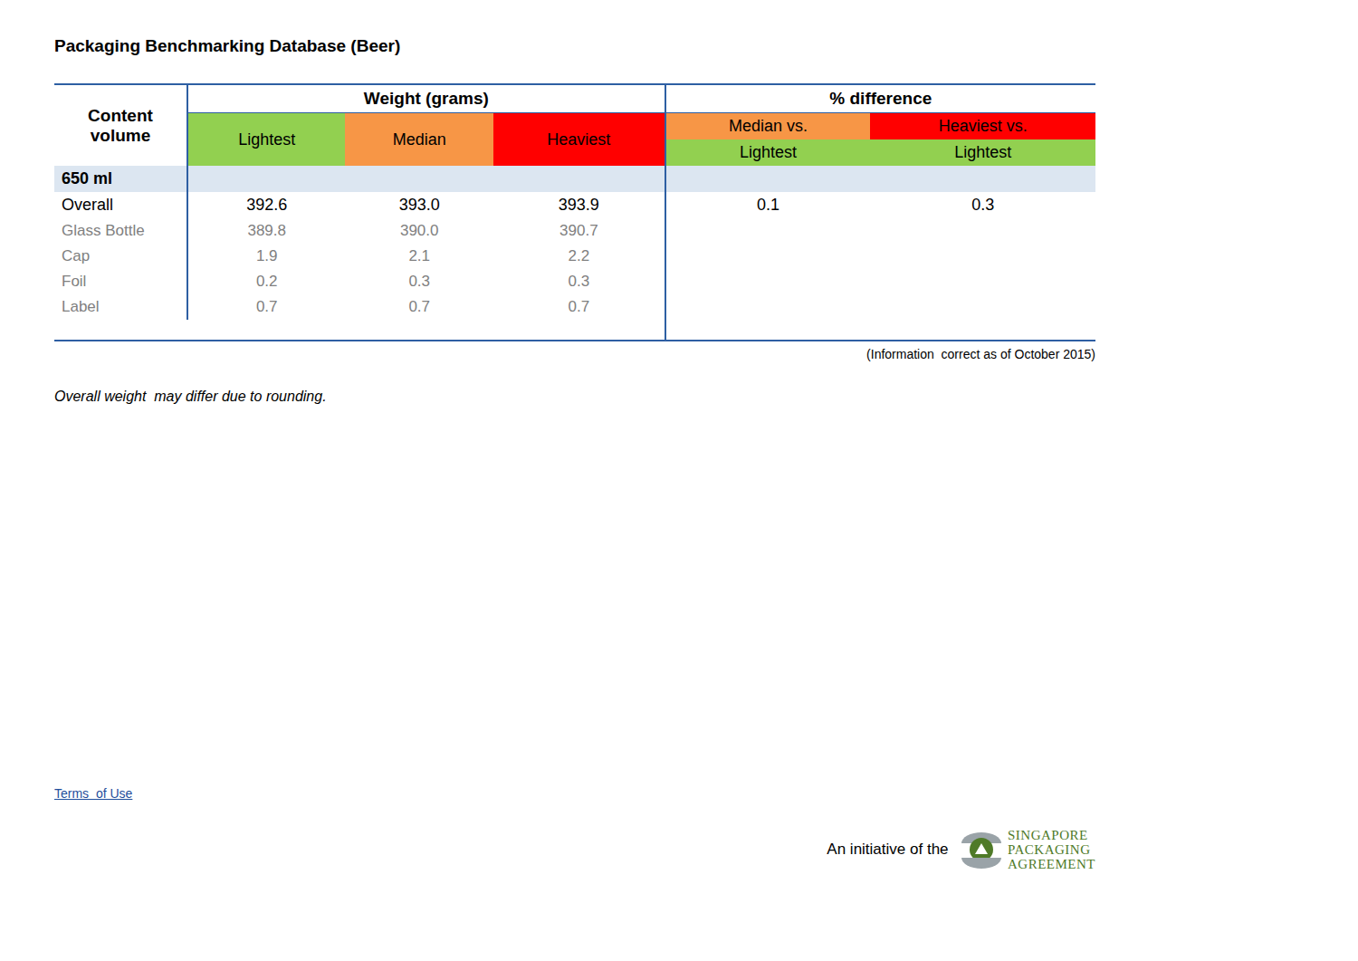Packaging Benchmarking Database (Beer)
| Content volume | Weight (grams) | % difference |
| --- | --- | --- |
| Lightest | Median | Heaviest | Median vs. | Heaviest vs. |
| Lightest | Lightest |
| 650 ml | | | | | |
| Overall | 392.6 | 393.0 | 393.9 | 0.1 | 0.3 |
| Glass Bottle | 389.8 | 390.0 | 390.7 | | |
| Cap | 1.9 | 2.1 | 2.2 | | |
| Foil | 0.2 | 0.3 | 0.3 | | |
| Label | 0.7 | 0.7 | 0.7 | | |
(Information correct as of October 2015)
Overall weight may differ due to rounding.
Terms of Use
An initiative of the SINGAPORE PACKAGING AGREEMENT